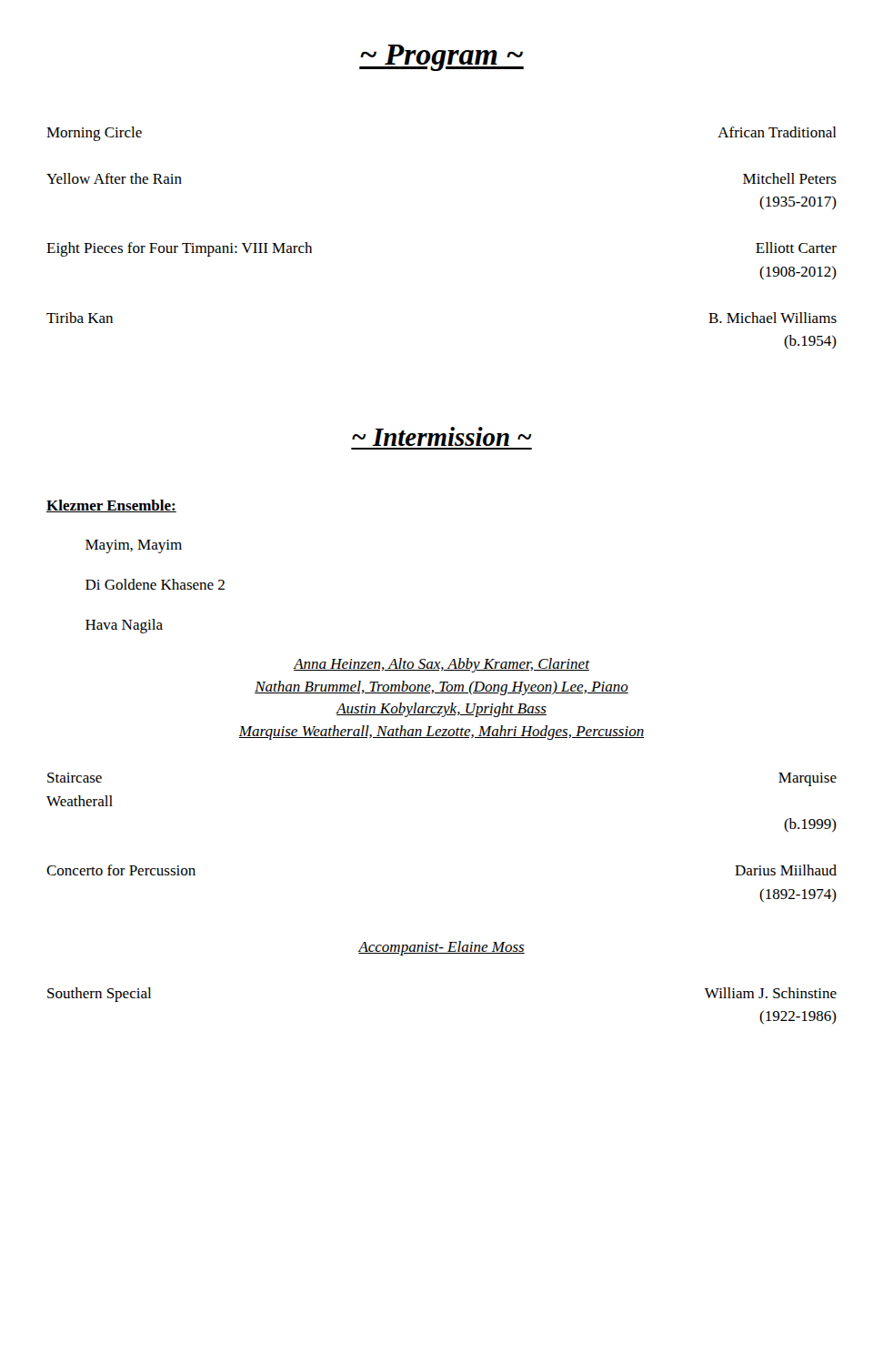~ Program ~
| Morning Circle | African Traditional |
| Yellow After the Rain | Mitchell Peters (1935-2017) |
| Eight Pieces for Four Timpani: VIII March | Elliott Carter (1908-2012) |
| Tiriba Kan | B. Michael Williams (b.1954) |
~ Intermission ~
Klezmer Ensemble:
Mayim, Mayim
Di Goldene Khasene 2
Hava Nagila
Anna Heinzen, Alto Sax, Abby Kramer, Clarinet Nathan Brummel, Trombone, Tom (Dong Hyeon) Lee, Piano Austin Kobylarczyk, Upright Bass Marquise Weatherall, Nathan Lezotte, Mahri Hodges, Percussion
| Staircase Weatherall | Marquise (b.1999) |
| Concerto for Percussion | Darius Miilhaud (1892-1974) |
Accompanist- Elaine Moss
| Southern Special | William J. Schinstine (1922-1986) |